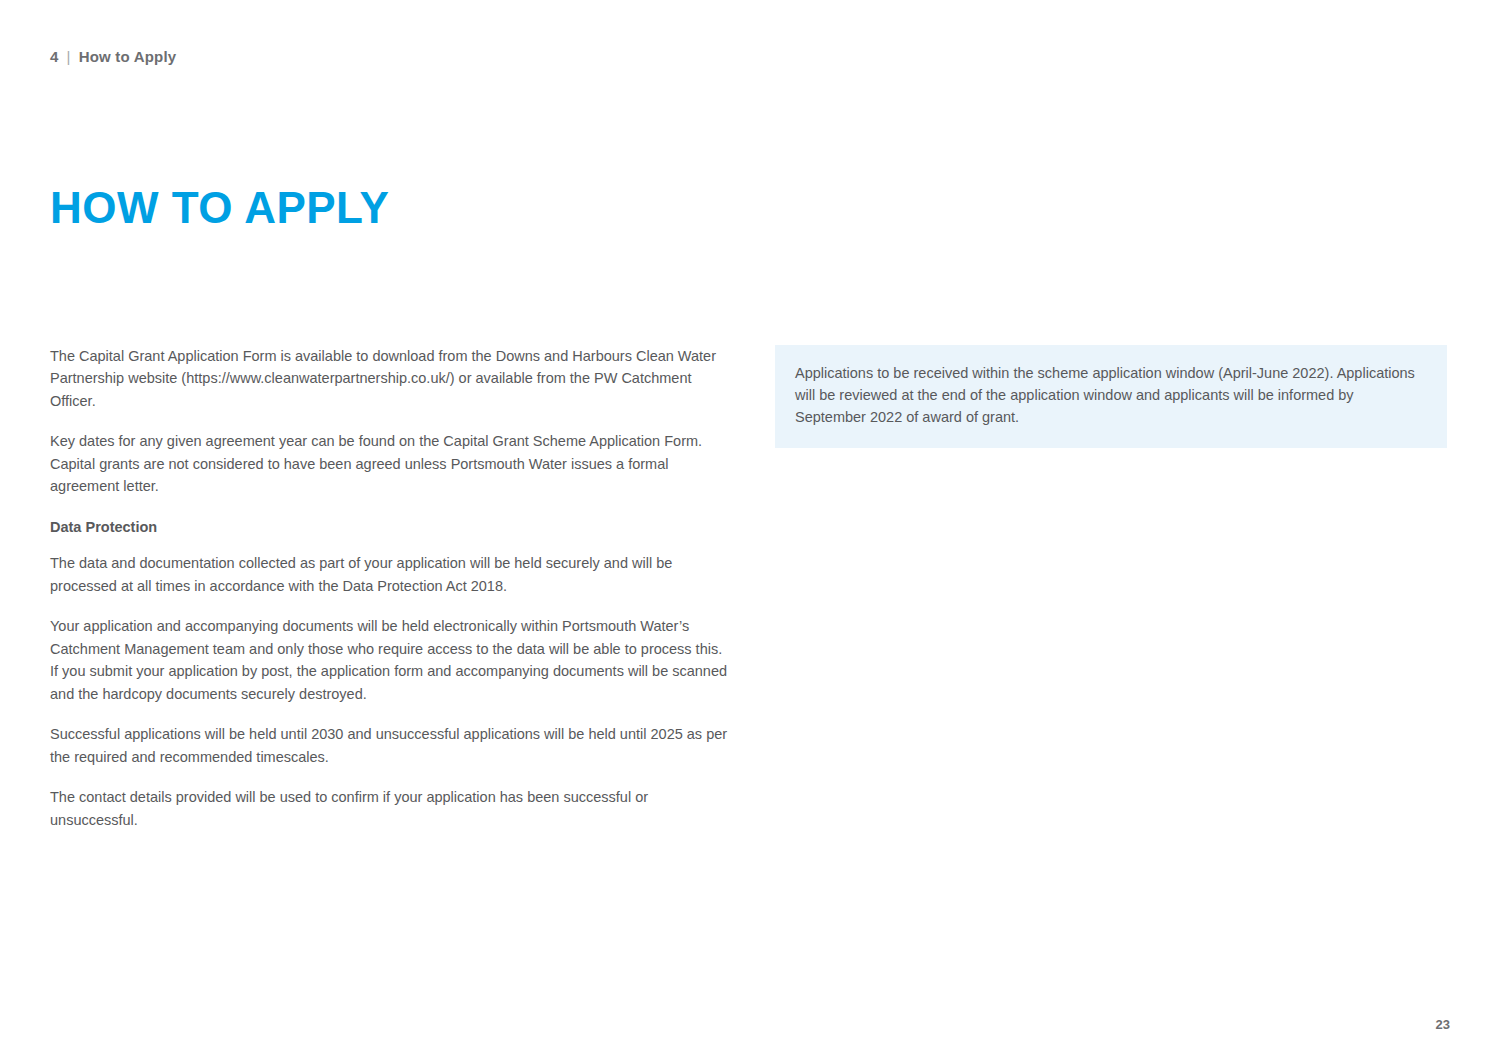4|How to Apply
HOW TO APPLY
The Capital Grant Application Form is available to download from the Downs and Harbours Clean Water Partnership website (https://www.cleanwaterpartnership.co.uk/) or available from the PW Catchment Officer.
Key dates for any given agreement year can be found on the Capital Grant Scheme Application Form. Capital grants are not considered to have been agreed unless Portsmouth Water issues a formal agreement letter.
Data Protection
The data and documentation collected as part of your application will be held securely and will be processed at all times in accordance with the Data Protection Act 2018.
Your application and accompanying documents will be held electronically within Portsmouth Water’s Catchment Management team and only those who require access to the data will be able to process this. If you submit your application by post, the application form and accompanying documents will be scanned and the hardcopy documents securely destroyed.
Successful applications will be held until 2030 and unsuccessful applications will be held until 2025 as per the required and recommended timescales.
The contact details provided will be used to confirm if your application has been successful or unsuccessful.
Applications to be received within the scheme application window (April-June 2022). Applications will be reviewed at the end of the application window and applicants will be informed by September 2022 of award of grant.
23